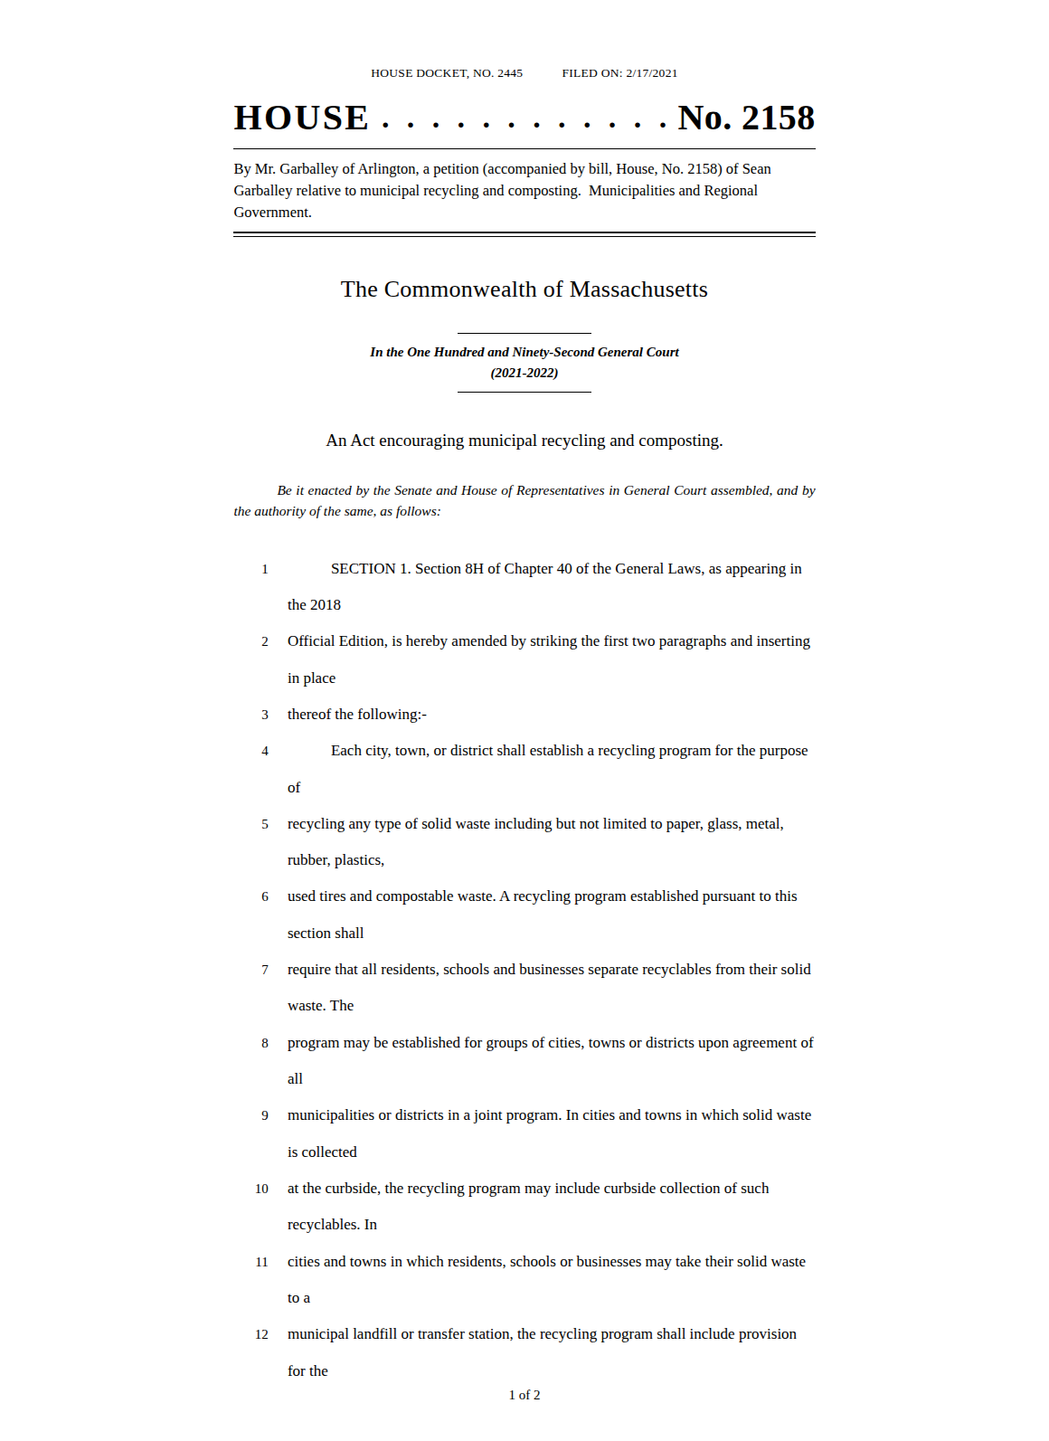HOUSE DOCKET, NO. 2445 FILED ON: 2/17/2021
HOUSE . . . . . . . . . . . . . . . No. 2158
By Mr. Garballey of Arlington, a petition (accompanied by bill, House, No. 2158) of Sean Garballey relative to municipal recycling and composting. Municipalities and Regional Government.
The Commonwealth of Massachusetts
In the One Hundred and Ninety-Second General Court
(2021-2022)
An Act encouraging municipal recycling and composting.
Be it enacted by the Senate and House of Representatives in General Court assembled, and by the authority of the same, as follows:
SECTION 1. Section 8H of Chapter 40 of the General Laws, as appearing in the 2018
Official Edition, is hereby amended by striking the first two paragraphs and inserting in place
thereof the following:-
Each city, town, or district shall establish a recycling program for the purpose of
recycling any type of solid waste including but not limited to paper, glass, metal, rubber, plastics,
used tires and compostable waste. A recycling program established pursuant to this section shall
require that all residents, schools and businesses separate recyclables from their solid waste. The
program may be established for groups of cities, towns or districts upon agreement of all
municipalities or districts in a joint program. In cities and towns in which solid waste is collected
at the curbside, the recycling program may include curbside collection of such recyclables. In
cities and towns in which residents, schools or businesses may take their solid waste to a
municipal landfill or transfer station, the recycling program shall include provision for the
1 of 2